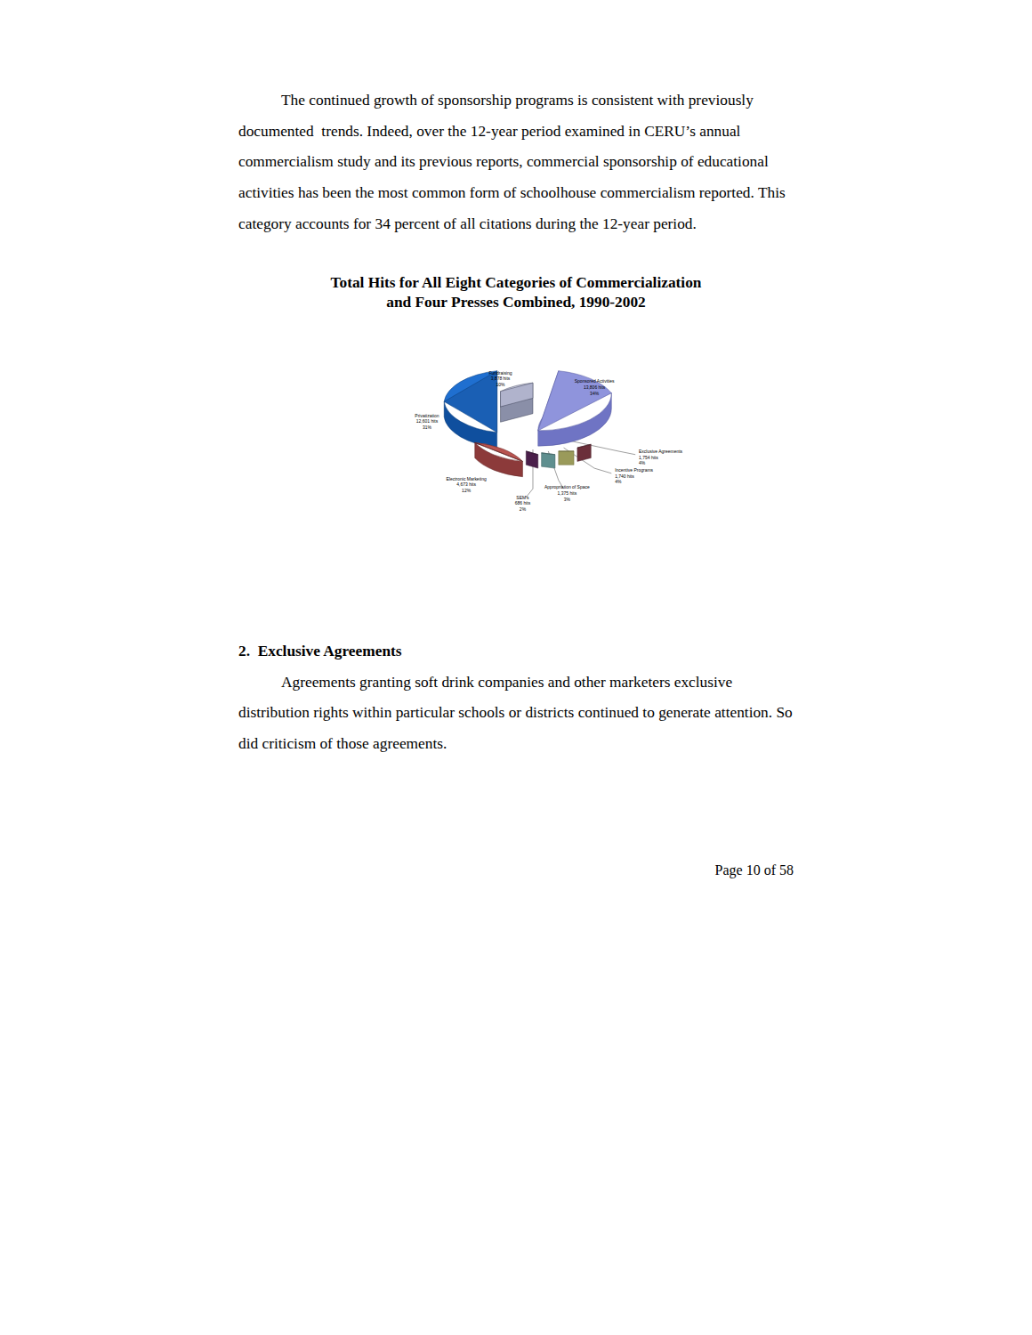The continued growth of sponsorship programs is consistent with previously documented trends. Indeed, over the 12-year period examined in CERU’s annual commercialism study and its previous reports, commercial sponsorship of educational activities has been the most common form of schoolhouse commercialism reported. This category accounts for 34 percent of all citations during the 12-year period.
Total Hits for All Eight Categories of Commercialization
and Four Presses Combined, 1990-2002
Exploded 3-D pie chart of total hits for eight categories of commercialization, four presses combined, 1990-2002 Sponsored Activities 13,806 hits, 34 percent. Privatization 12,601 hits, 31 percent. Electronic Marketing 4,673 hits, 12 percent. Fundraising 3,878 hits, 10 percent. Exclusive Agreements 1,754 hits, 4 percent. Incentive Programs 1,740 hits, 4 percent. Appropriation of Space 1,375 hits, 3 percent. Sponsored Educational Materials 686 hits, 2 percent. Fundraising 3,878 hits 10% Sponsored Activities 13,806 hits 34% Privatization 12,601 hits 31% Exclusive Agreements 1,754 hits 4% Incentive Programs 1,740 hits 4% Appropriation of Space 1,375 hits 3% SEM's 686 hits 2% Electronic Marketing 4,673 hits 12%
2. Exclusive Agreements
Agreements granting soft drink companies and other marketers exclusive distribution rights within particular schools or districts continued to generate attention. So did criticism of those agreements.
Page 10 of 58